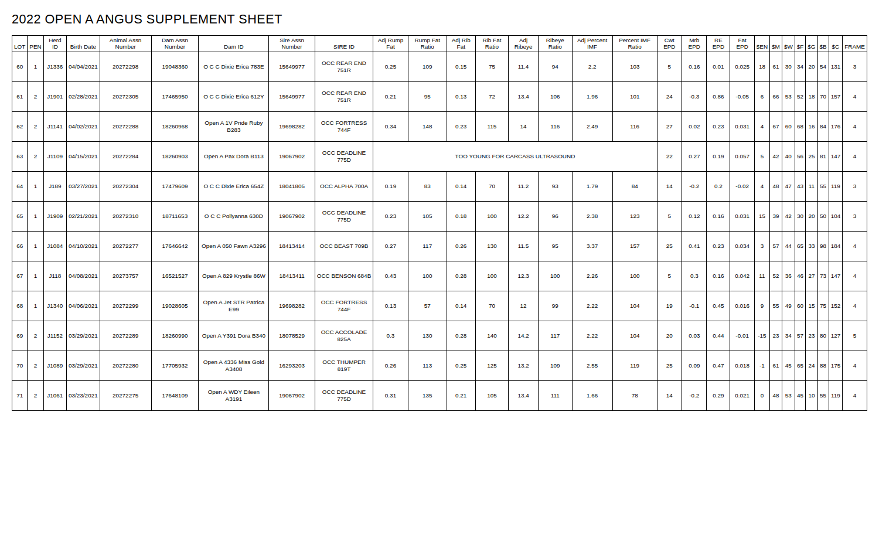2022 OPEN A ANGUS SUPPLEMENT SHEET
| LOT | PEN | Herd ID | Birth Date | Animal Assn Number | Dam Assn Number | Dam ID | Sire Assn Number | SIRE ID | Adj Rump Fat | Rump Fat Ratio | Adj Rib Fat | Rib Fat Ratio | Adj Ribeye | Ribeye Ratio | Adj Percent IMF | Percent IMF Ratio | Cwt EPD | Mrb EPD | RE EPD | Fat EPD | $EN | $M | $W | $F | $G | $B | $C | FRAME |
| --- | --- | --- | --- | --- | --- | --- | --- | --- | --- | --- | --- | --- | --- | --- | --- | --- | --- | --- | --- | --- | --- | --- | --- | --- | --- | --- | --- | --- |
| 60 | 1 | J1336 | 04/04/2021 | 20272298 | 19048360 | O C C Dixie Erica 783E | 15649977 | OCC REAR END 751R | 0.25 | 109 | 0.15 | 75 | 11.4 | 94 | 2.2 | 103 | 5 | 0.16 | 0.01 | 0.025 | 18 | 61 | 30 | 34 | 20 | 54 | 131 | 3 |
| 61 | 2 | J1901 | 02/28/2021 | 20272305 | 17465950 | O C C Dixie Erica 612Y | 15649977 | OCC REAR END 751R | 0.21 | 95 | 0.13 | 72 | 13.4 | 106 | 1.96 | 101 | 24 | -0.3 | 0.86 | -0.05 | 6 | 66 | 53 | 52 | 18 | 70 | 157 | 4 |
| 62 | 2 | J1141 | 04/02/2021 | 20272288 | 18260968 | Open A 1V Pride Ruby B283 | 19698282 | OCC FORTRESS 744F | 0.34 | 148 | 0.23 | 115 | 14 | 116 | 2.49 | 116 | 27 | 0.02 | 0.23 | 0.031 | 4 | 67 | 60 | 68 | 16 | 84 | 176 | 4 |
| 63 | 2 | J1109 | 04/15/2021 | 20272284 | 18260903 | Open A Pax Dora B113 | 19067902 | OCC DEADLINE 775D | TOO YOUNG FOR CARCASS ULTRASOUND | 22 | 0.27 | 0.19 | 0.057 | 5 | 42 | 40 | 56 | 25 | 81 | 147 | 4 |
| 64 | 1 | J189 | 03/27/2021 | 20272304 | 17479609 | O C C Dixie Erica 654Z | 18041805 | OCC ALPHA 700A | 0.19 | 83 | 0.14 | 70 | 11.2 | 93 | 1.79 | 84 | 14 | -0.2 | 0.2 | -0.02 | 4 | 48 | 47 | 43 | 11 | 55 | 119 | 3 |
| 65 | 1 | J1909 | 02/21/2021 | 20272310 | 18711653 | O C C Pollyanna 630D | 19067902 | OCC DEADLINE 775D | 0.23 | 105 | 0.18 | 100 | 12.2 | 96 | 2.38 | 123 | 5 | 0.12 | 0.16 | 0.031 | 15 | 39 | 42 | 30 | 20 | 50 | 104 | 3 |
| 66 | 1 | J1084 | 04/10/2021 | 20272277 | 17646642 | Open A 050 Fawn A3296 | 18413414 | OCC BEAST 709B | 0.27 | 117 | 0.26 | 130 | 11.5 | 95 | 3.37 | 157 | 25 | 0.41 | 0.23 | 0.034 | 3 | 57 | 44 | 65 | 33 | 98 | 184 | 4 |
| 67 | 1 | J118 | 04/08/2021 | 20273757 | 16521527 | Open A 829 Krystle 86W | 18413411 | OCC BENSON 684B | 0.43 | 100 | 0.28 | 100 | 12.3 | 100 | 2.26 | 100 | 5 | 0.3 | 0.16 | 0.042 | 11 | 52 | 36 | 46 | 27 | 73 | 147 | 4 |
| 68 | 1 | J1340 | 04/06/2021 | 20272299 | 19028605 | Open A Jet STR Patrica E99 | 19698282 | OCC FORTRESS 744F | 0.13 | 57 | 0.14 | 70 | 12 | 99 | 2.22 | 104 | 19 | -0.1 | 0.45 | 0.016 | 9 | 55 | 49 | 60 | 15 | 75 | 152 | 4 |
| 69 | 2 | J1152 | 03/29/2021 | 20272289 | 18260990 | Open A Y391 Dora B340 | 18078529 | OCC ACCOLADE 825A | 0.3 | 130 | 0.28 | 140 | 14.2 | 117 | 2.22 | 104 | 20 | 0.03 | 0.44 | -0.01 | -15 | 23 | 34 | 57 | 23 | 80 | 127 | 5 |
| 70 | 2 | J1089 | 03/29/2021 | 20272280 | 17705932 | Open A 4336 Miss Gold A3408 | 16293203 | OCC THUMPER 819T | 0.26 | 113 | 0.25 | 125 | 13.2 | 109 | 2.55 | 119 | 25 | 0.09 | 0.47 | 0.018 | -1 | 61 | 45 | 65 | 24 | 88 | 175 | 4 |
| 71 | 2 | J1061 | 03/23/2021 | 20272275 | 17648109 | Open A WDY Eileen A3191 | 19067902 | OCC DEADLINE 775D | 0.31 | 135 | 0.21 | 105 | 13.4 | 111 | 1.66 | 78 | 14 | -0.2 | 0.29 | 0.021 | 0 | 48 | 53 | 45 | 10 | 55 | 119 | 4 |